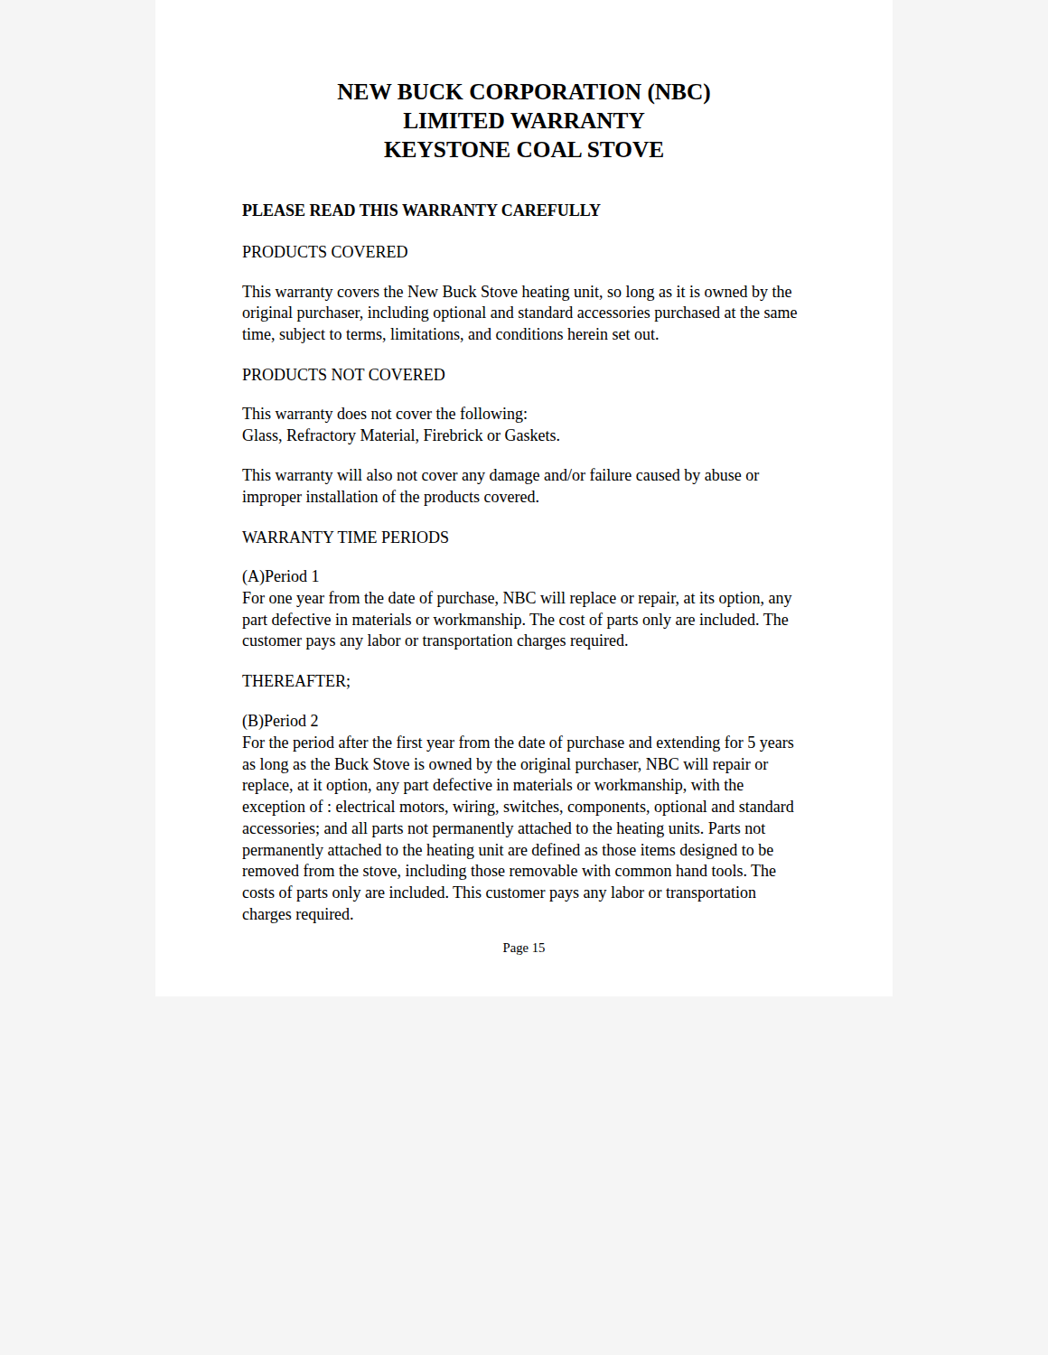NEW BUCK CORPORATION (NBC)
LIMITED WARRANTY
KEYSTONE COAL STOVE
PLEASE READ THIS WARRANTY CAREFULLY
PRODUCTS COVERED
This warranty covers the New Buck Stove heating unit, so long as it is owned by the original purchaser, including optional and standard accessories purchased at the same time, subject to terms, limitations, and conditions herein set out.
PRODUCTS NOT COVERED
This warranty does not cover the following:
Glass, Refractory Material, Firebrick or Gaskets.
This warranty will also not cover any damage and/or failure caused by abuse or improper installation of the products covered.
WARRANTY TIME PERIODS
(A)Period 1
For one year from the date of purchase, NBC will replace or repair, at its option, any part defective in materials or workmanship. The cost of parts only are included. The customer pays any labor or transportation charges required.
THEREAFTER;
(B)Period 2
For the period after the first year from the date of purchase and extending for 5 years as long as the Buck Stove is owned by the original purchaser, NBC will repair or replace, at it option, any part defective in materials or workmanship, with the exception of : electrical motors, wiring, switches, components, optional and standard accessories; and all parts not permanently attached to the heating units. Parts not permanently attached to the heating unit are defined as those items designed to be removed from the stove, including those removable with common hand tools. The costs of parts only are included. This customer pays any labor or transportation charges required.
Page 15